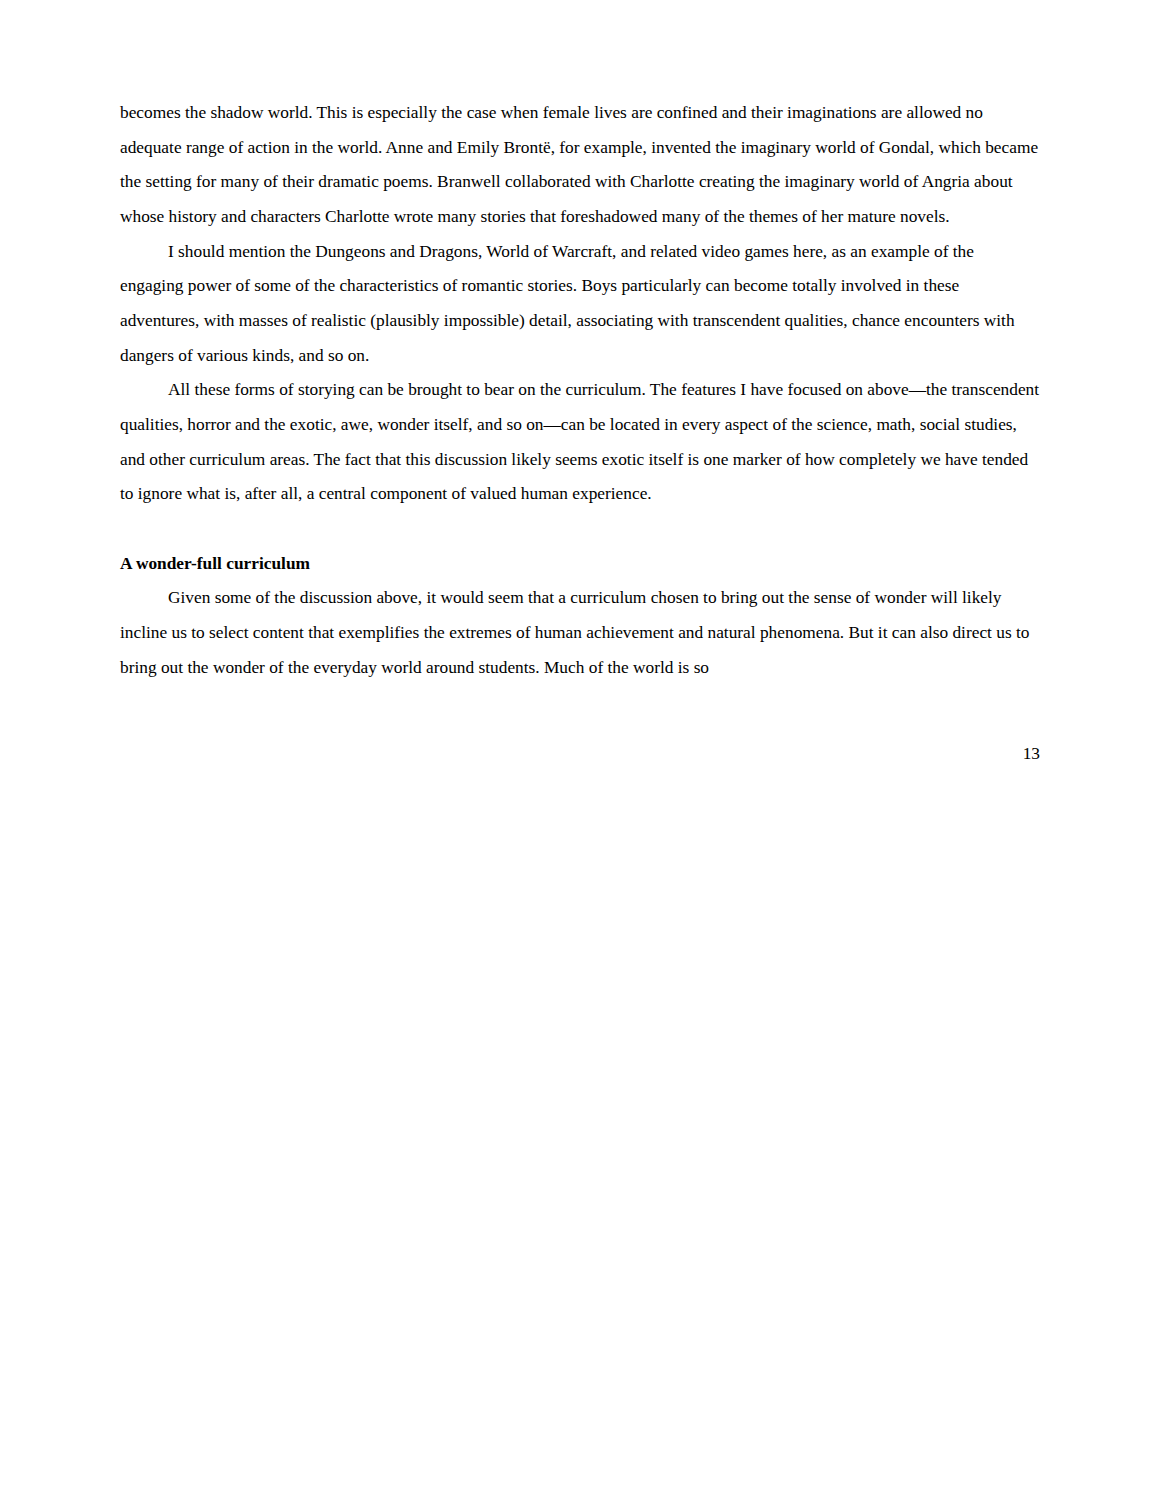becomes the shadow world. This is especially the case when female lives are confined and their imaginations are allowed no adequate range of action in the world. Anne and Emily Brontë, for example, invented the imaginary world of Gondal, which became the setting for many of their dramatic poems. Branwell collaborated with Charlotte creating the imaginary world of Angria about whose history and characters Charlotte wrote many stories that foreshadowed many of the themes of her mature novels.
I should mention the Dungeons and Dragons, World of Warcraft, and related video games here, as an example of the engaging power of some of the characteristics of romantic stories. Boys particularly can become totally involved in these adventures, with masses of realistic (plausibly impossible) detail, associating with transcendent qualities, chance encounters with dangers of various kinds, and so on.
All these forms of storying can be brought to bear on the curriculum. The features I have focused on above—the transcendent qualities, horror and the exotic, awe, wonder itself, and so on—can be located in every aspect of the science, math, social studies, and other curriculum areas. The fact that this discussion likely seems exotic itself is one marker of how completely we have tended to ignore what is, after all, a central component of valued human experience.
A wonder-full curriculum
Given some of the discussion above, it would seem that a curriculum chosen to bring out the sense of wonder will likely incline us to select content that exemplifies the extremes of human achievement and natural phenomena. But it can also direct us to bring out the wonder of the everyday world around students. Much of the world is so
13